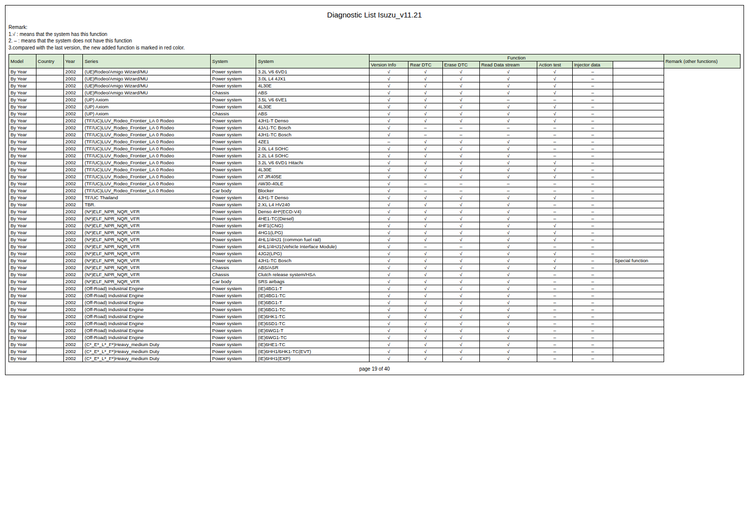Diagnostic List Isuzu_v11.21
Remark:
1.√ : means that the system has this function
2. – : means that the system does not have this function
3.compared with the last version, the new added function is marked in red color.
| Model | Country | Year | Series | System | System | Function | Remark (other functions) |
| --- | --- | --- | --- | --- | --- | --- | --- |
| Version Info | Rear DTC | Erase DTC | Read Data stream | Action test | Injector data | |
| By Year | | 2002 | (UE)Rodeo/Amigo Wizard/MU | Power system | 3.2L V6 6VD1 | √ | √ | √ | √ | √ | – | |
| By Year | | 2002 | (UE)Rodeo/Amigo Wizard/MU | Power system | 3.0L L4 4JX1 | √ | √ | √ | √ | √ | – | |
| By Year | | 2002 | (UE)Rodeo/Amigo Wizard/MU | Power system | 4L30E | √ | √ | √ | √ | √ | – | |
| By Year | | 2002 | (UE)Rodeo/Amigo Wizard/MU | Chassis | ABS | √ | √ | √ | √ | √ | – | |
| By Year | | 2002 | (UP) Axiom | Power system | 3.5L V6 6VE1 | √ | √ | √ | – | – | – | |
| By Year | | 2002 | (UP) Axiom | Power system | 4L30E | √ | √ | √ | √ | √ | – | |
| By Year | | 2002 | (UP) Axiom | Chassis | ABS | √ | √ | √ | √ | √ | – | |
| By Year | | 2002 | (TF/UC)LUV_Rodeo_Frontier_LA 0 Rodeo | Power system | 4JH1-T Denso | √ | √ | √ | √ | √ | – | |
| By Year | | 2002 | (TF/UC)LUV_Rodeo_Frontier_LA 0 Rodeo | Power system | 4JA1-TC Bosch | √ | – | – | – | – | – | |
| By Year | | 2002 | (TF/UC)LUV_Rodeo_Frontier_LA 0 Rodeo | Power system | 4JH1-TC Bosch | √ | – | – | – | – | – | |
| By Year | | 2002 | (TF/UC)LUV_Rodeo_Frontier_LA 0 Rodeo | Power system | 4ZE1 | – | √ | √ | √ | – | – | |
| By Year | | 2002 | (TF/UC)LUV_Rodeo_Frontier_LA 0 Rodeo | Power system | 2.0L L4 SOHC | √ | √ | √ | √ | – | – | |
| By Year | | 2002 | (TF/UC)LUV_Rodeo_Frontier_LA 0 Rodeo | Power system | 2.2L L4 SOHC | √ | √ | √ | √ | – | – | |
| By Year | | 2002 | (TF/UC)LUV_Rodeo_Frontier_LA 0 Rodeo | Power system | 3.2L V6 6VD1 Hitachi | √ | √ | √ | √ | √ | – | |
| By Year | | 2002 | (TF/UC)LUV_Rodeo_Frontier_LA 0 Rodeo | Power system | 4L30E | √ | √ | √ | √ | √ | – | |
| By Year | | 2002 | (TF/UC)LUV_Rodeo_Frontier_LA 0 Rodeo | Power system | AT JR405E | √ | √ | √ | √ | √ | – | |
| By Year | | 2002 | (TF/UC)LUV_Rodeo_Frontier_LA 0 Rodeo | Power system | AW30-40LE | √ | – | – | – | – | – | |
| By Year | | 2002 | (TF/UC)LUV_Rodeo_Frontier_LA 0 Rodeo | Car body | Blocker | √ | – | – | – | – | – | |
| By Year | | 2002 | TF/UC Thailand | Power system | 4JH1-T Denso | √ | √ | √ | √ | √ | – | |
| By Year | | 2002 | TBR. | Power system | 2.XL L4 HV240 | √ | √ | √ | √ | – | – | |
| By Year | | 2002 | (N*)ELF_NPR_NQR_VFR | Power system | Denso 4H*(ECD-V4) | √ | √ | √ | √ | – | – | |
| By Year | | 2002 | (N*)ELF_NPR_NQR_VFR | Power system | 4HE1-TC(Diesel) | √ | √ | √ | √ | – | – | |
| By Year | | 2002 | (N*)ELF_NPR_NQR_VFR | Power system | 4HF1(CNG) | √ | √ | √ | √ | √ | – | |
| By Year | | 2002 | (N*)ELF_NPR_NQR_VFR | Power system | 4HG1(LPG) | √ | √ | √ | √ | √ | – | |
| By Year | | 2002 | (N*)ELF_NPR_NQR_VFR | Power system | 4HL1/4HJ1 (common fuel rail) | √ | √ | √ | √ | √ | – | |
| By Year | | 2002 | (N*)ELF_NPR_NQR_VFR | Power system | 4HL1/4HJ1(Vehicle Interface Module) | √ | – | – | √ | – | – | |
| By Year | | 2002 | (N*)ELF_NPR_NQR_VFR | Power system | 4JG2(LPG) | √ | √ | √ | √ | √ | – | |
| By Year | | 2002 | (N*)ELF_NPR_NQR_VFR | Power system | 4JH1-TC Bosch | √ | √ | √ | √ | √ | – | Special function |
| By Year | | 2002 | (N*)ELF_NPR_NQR_VFR | Chassis | ABS/ASR | √ | √ | √ | √ | √ | – | |
| By Year | | 2002 | (N*)ELF_NPR_NQR_VFR | Chassis | Clutch release system/HSA | √ | √ | √ | √ | – | – | |
| By Year | | 2002 | (N*)ELF_NPR_NQR_VFR | Car body | SRS airbags | √ | √ | √ | √ | – | – | |
| By Year | | 2002 | (Off-Road) Industrial Engine | Power system | (IE)4BG1-T | √ | √ | √ | √ | – | – | |
| By Year | | 2002 | (Off-Road) Industrial Engine | Power system | (IE)4BG1-TC | √ | √ | √ | √ | – | – | |
| By Year | | 2002 | (Off-Road) Industrial Engine | Power system | (IE)6BG1-T | √ | √ | √ | √ | – | – | |
| By Year | | 2002 | (Off-Road) Industrial Engine | Power system | (IE)6BG1-TC | √ | √ | √ | √ | – | – | |
| By Year | | 2002 | (Off-Road) Industrial Engine | Power system | (IE)6HK1-TC | √ | √ | √ | √ | – | – | |
| By Year | | 2002 | (Off-Road) Industrial Engine | Power system | (IE)6SD1-TC | √ | √ | √ | √ | – | – | |
| By Year | | 2002 | (Off-Road) Industrial Engine | Power system | (IE)6WG1-T | √ | √ | √ | √ | – | – | |
| By Year | | 2002 | (Off-Road) Industrial Engine | Power system | (IE)6WG1-TC | √ | √ | √ | √ | – | – | |
| By Year | | 2002 | (C*_E*_L*_F*)Heavy_medium Duty | Power system | (IE)6HE1-TC | √ | √ | √ | √ | – | – | |
| By Year | | 2002 | (C*_E*_L*_F*)Heavy_medium Duty | Power system | (IE)6HH1/6HK1-TC(EVT) | √ | √ | √ | √ | – | – | |
| By Year | | 2002 | (C*_E*_L*_F*)Heavy_medium Duty | Power system | (IE)6HH1(EXP) | √ | √ | √ | √ | – | – | |
page 19 of 40